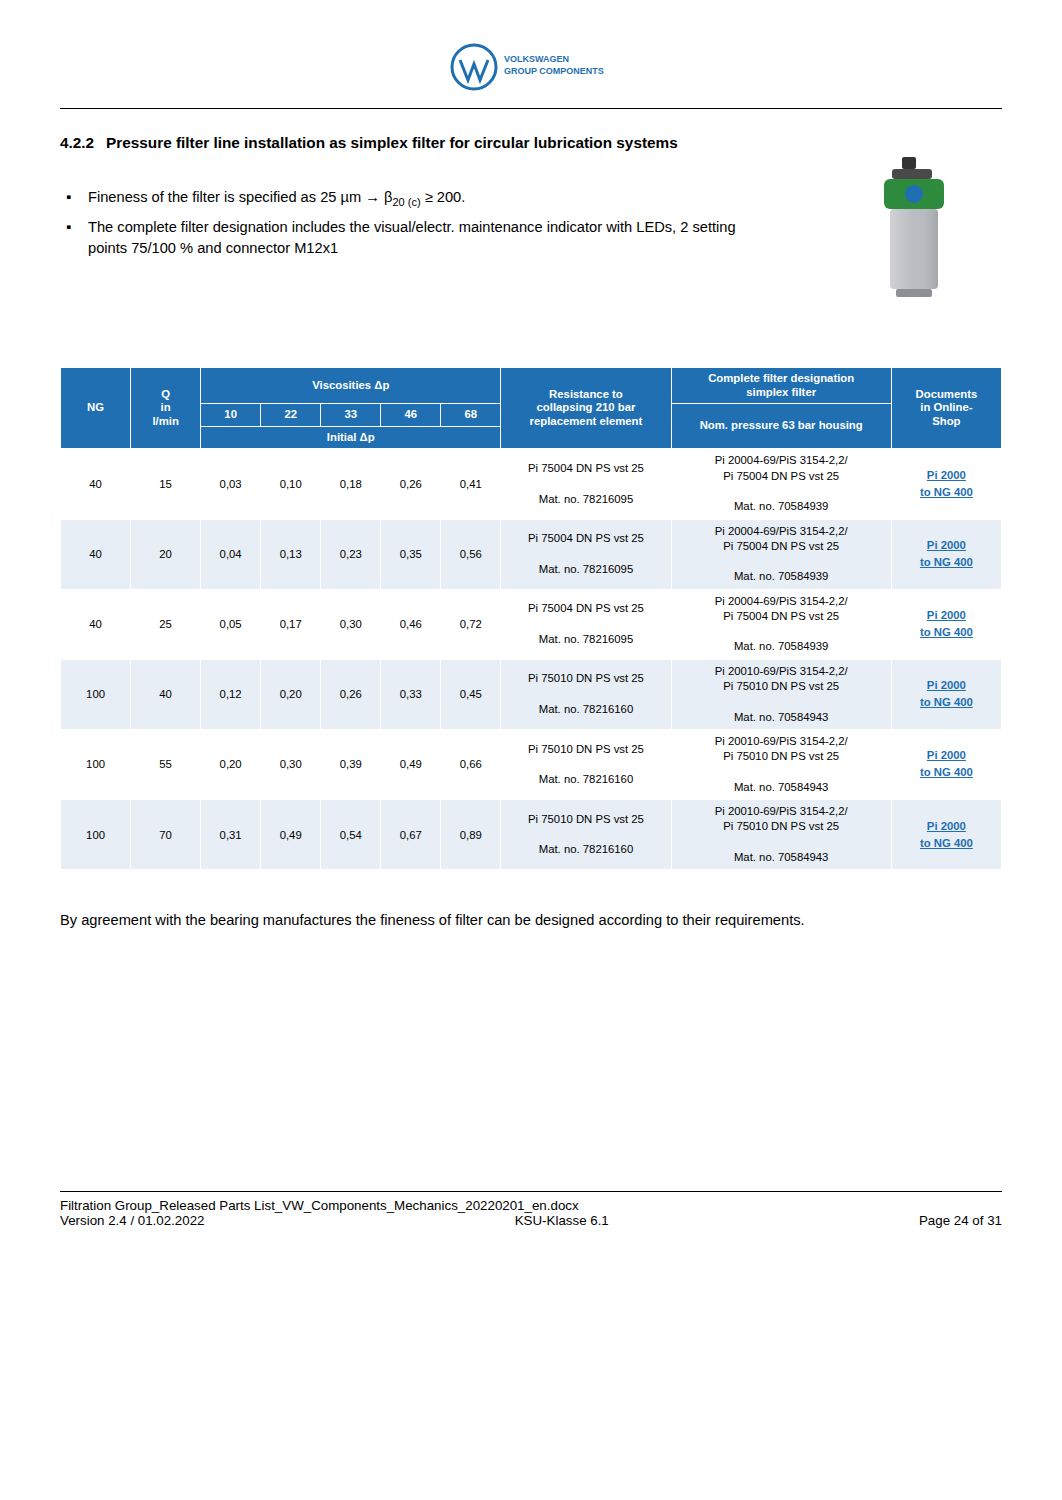VOLKSWAGEN GROUP COMPONENTS
4.2.2 Pressure filter line installation as simplex filter for circular lubrication systems
Fineness of the filter is specified as 25 µm → β20 (c) ≥ 200.
The complete filter designation includes the visual/electr. maintenance indicator with LEDs, 2 setting points 75/100 % and connector M12x1
| NG | Q in l/min | Viscosities Δp | Resistance to collapsing 210 bar replacement element | Complete filter designation simplex filter | Documents in Online- Shop |
| --- | --- | --- | --- | --- | --- |
| 10 | 22 | 33 | 46 | 68 | Nom. pressure 63 bar housing |
| Initial Δp |
| 40 | 15 | 0,03 | 0,10 | 0,18 | 0,26 | 0,41 | Pi 75004 DN PS vst 25 Mat. no. 78216095 | Pi 20004-69/PiS 3154-2,2/ Pi 75004 DN PS vst 25 Mat. no. 70584939 | Pi 2000 to NG 400 |
| 40 | 20 | 0,04 | 0,13 | 0,23 | 0,35 | 0,56 | Pi 75004 DN PS vst 25 Mat. no. 78216095 | Pi 20004-69/PiS 3154-2,2/ Pi 75004 DN PS vst 25 Mat. no. 70584939 | Pi 2000 to NG 400 |
| 40 | 25 | 0,05 | 0,17 | 0,30 | 0,46 | 0,72 | Pi 75004 DN PS vst 25 Mat. no. 78216095 | Pi 20004-69/PiS 3154-2,2/ Pi 75004 DN PS vst 25 Mat. no. 70584939 | Pi 2000 to NG 400 |
| 100 | 40 | 0,12 | 0,20 | 0,26 | 0,33 | 0,45 | Pi 75010 DN PS vst 25 Mat. no. 78216160 | Pi 20010-69/PiS 3154-2,2/ Pi 75010 DN PS vst 25 Mat. no. 70584943 | Pi 2000 to NG 400 |
| 100 | 55 | 0,20 | 0,30 | 0,39 | 0,49 | 0,66 | Pi 75010 DN PS vst 25 Mat. no. 78216160 | Pi 20010-69/PiS 3154-2,2/ Pi 75010 DN PS vst 25 Mat. no. 70584943 | Pi 2000 to NG 400 |
| 100 | 70 | 0,31 | 0,49 | 0,54 | 0,67 | 0,89 | Pi 75010 DN PS vst 25 Mat. no. 78216160 | Pi 20010-69/PiS 3154-2,2/ Pi 75010 DN PS vst 25 Mat. no. 70584943 | Pi 2000 to NG 400 |
By agreement with the bearing manufactures the fineness of filter can be designed according to their requirements.
Filtration Group_Released Parts List_VW_Components_Mechanics_20220201_en.docx
Version 2.4 / 01.02.2022 KSU-Klasse 6.1 Page 24 of 31